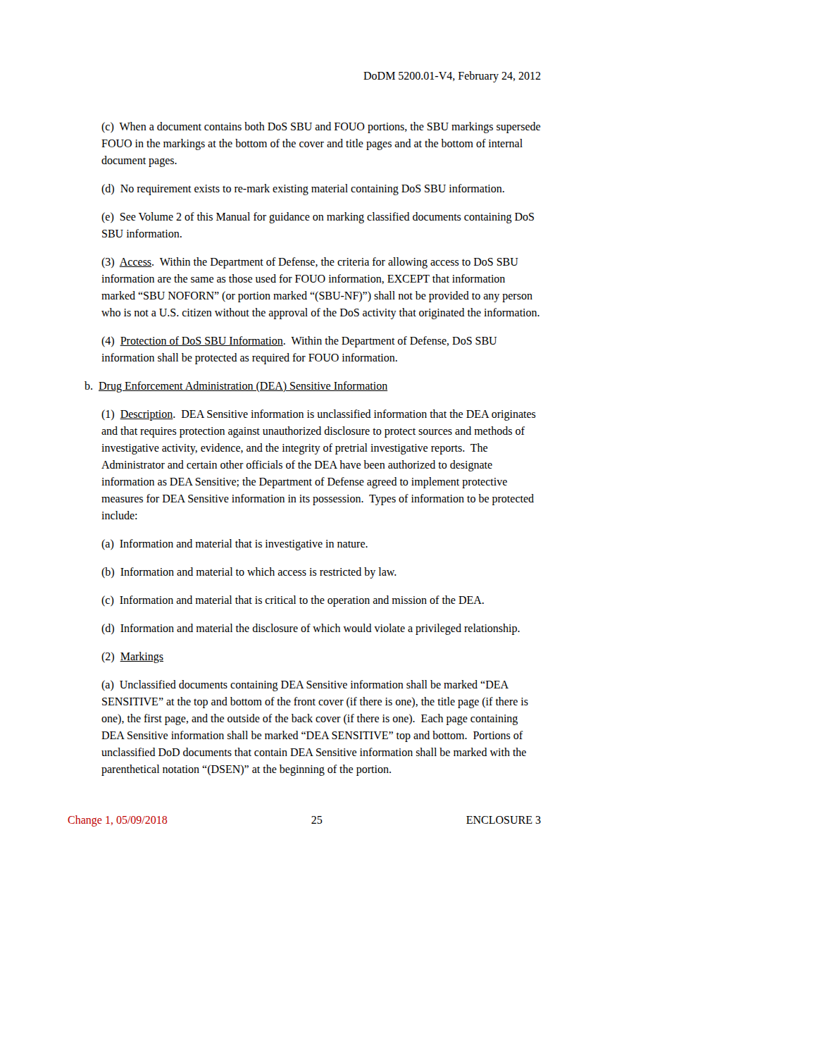DoDM 5200.01-V4, February 24, 2012
(c) When a document contains both DoS SBU and FOUO portions, the SBU markings supersede FOUO in the markings at the bottom of the cover and title pages and at the bottom of internal document pages.
(d) No requirement exists to re-mark existing material containing DoS SBU information.
(e) See Volume 2 of this Manual for guidance on marking classified documents containing DoS SBU information.
(3) Access. Within the Department of Defense, the criteria for allowing access to DoS SBU information are the same as those used for FOUO information, EXCEPT that information marked “SBU NOFORN” (or portion marked “(SBU-NF)”) shall not be provided to any person who is not a U.S. citizen without the approval of the DoS activity that originated the information.
(4) Protection of DoS SBU Information. Within the Department of Defense, DoS SBU information shall be protected as required for FOUO information.
b. Drug Enforcement Administration (DEA) Sensitive Information
(1) Description. DEA Sensitive information is unclassified information that the DEA originates and that requires protection against unauthorized disclosure to protect sources and methods of investigative activity, evidence, and the integrity of pretrial investigative reports. The Administrator and certain other officials of the DEA have been authorized to designate information as DEA Sensitive; the Department of Defense agreed to implement protective measures for DEA Sensitive information in its possession. Types of information to be protected include:
(a) Information and material that is investigative in nature.
(b) Information and material to which access is restricted by law.
(c) Information and material that is critical to the operation and mission of the DEA.
(d) Information and material the disclosure of which would violate a privileged relationship.
(2) Markings
(a) Unclassified documents containing DEA Sensitive information shall be marked “DEA SENSITIVE” at the top and bottom of the front cover (if there is one), the title page (if there is one), the first page, and the outside of the back cover (if there is one). Each page containing DEA Sensitive information shall be marked “DEA SENSITIVE” top and bottom. Portions of unclassified DoD documents that contain DEA Sensitive information shall be marked with the parenthetical notation “(DSEN)” at the beginning of the portion.
Change 1, 05/09/2018 25 ENCLOSURE 3